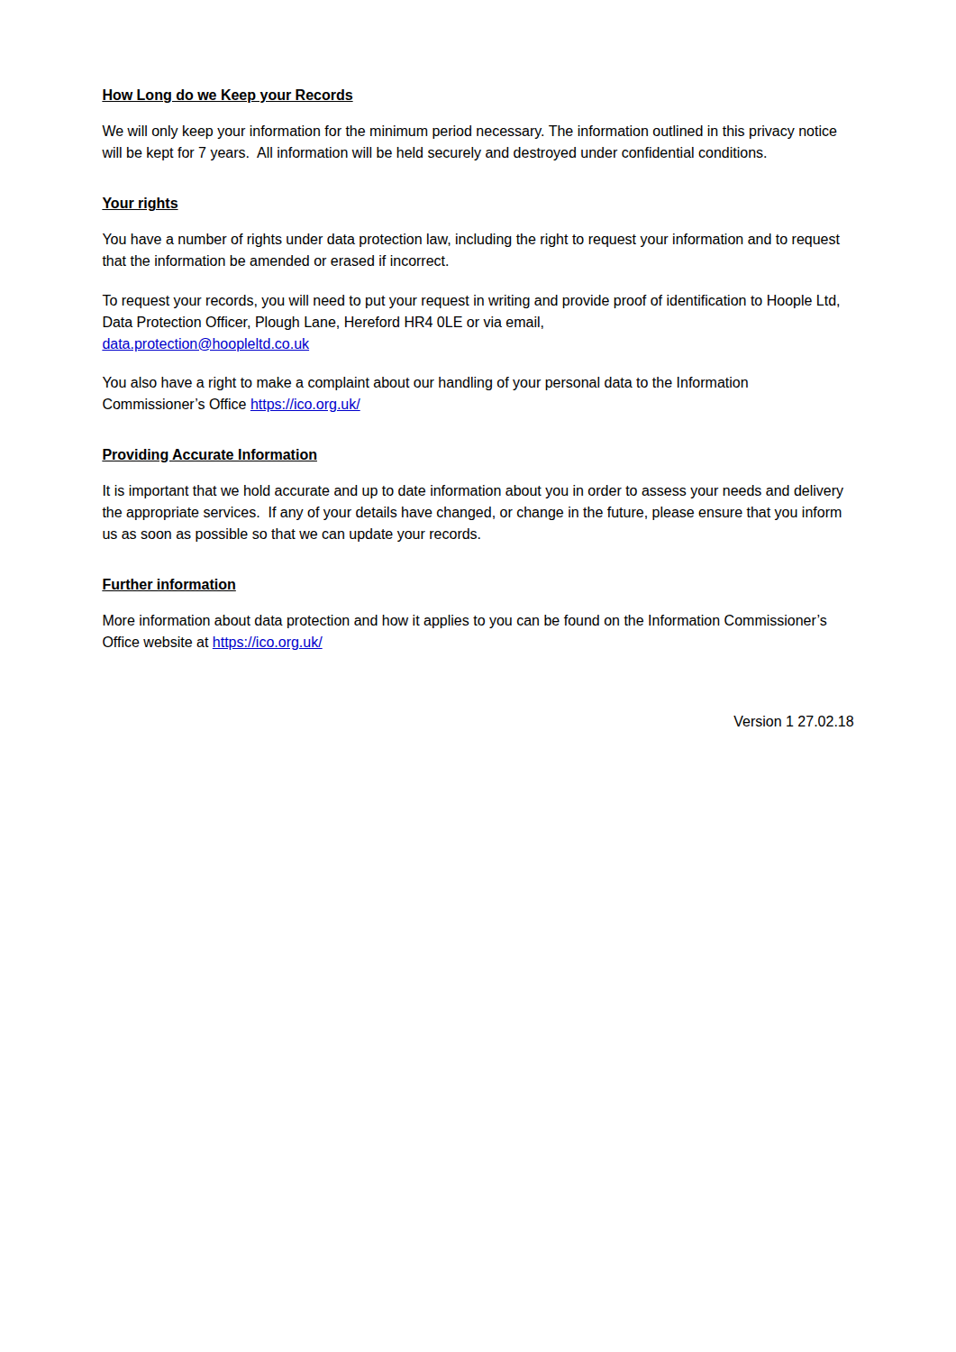How Long do we Keep your Records
We will only keep your information for the minimum period necessary. The information outlined in this privacy notice will be kept for 7 years. All information will be held securely and destroyed under confidential conditions.
Your rights
You have a number of rights under data protection law, including the right to request your information and to request that the information be amended or erased if incorrect.
To request your records, you will need to put your request in writing and provide proof of identification to Hoople Ltd, Data Protection Officer, Plough Lane, Hereford HR4 0LE or via email,
data.protection@hoopleltd.co.uk
You also have a right to make a complaint about our handling of your personal data to the Information Commissioner’s Office https://ico.org.uk/
Providing Accurate Information
It is important that we hold accurate and up to date information about you in order to assess your needs and delivery the appropriate services. If any of your details have changed, or change in the future, please ensure that you inform us as soon as possible so that we can update your records.
Further information
More information about data protection and how it applies to you can be found on the Information Commissioner’s Office website at https://ico.org.uk/
Version 1 27.02.18